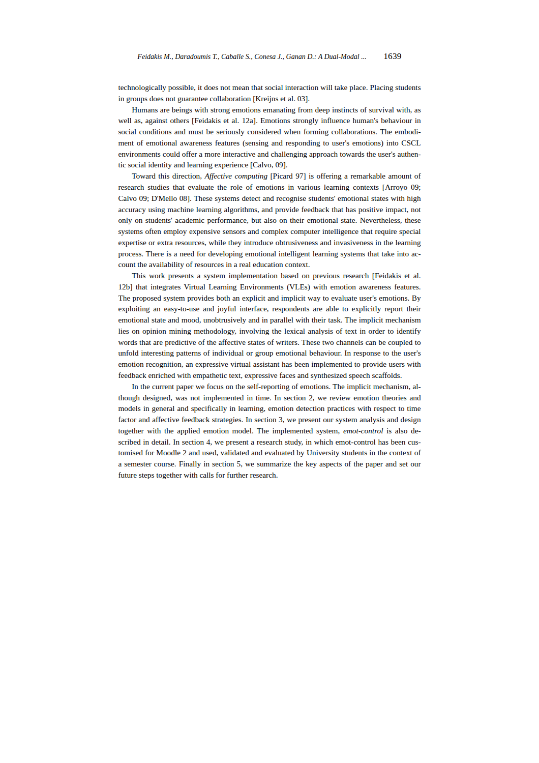Feidakis M., Daradoumis T., Caballe S., Conesa J., Ganan D.: A Dual-Modal ... 1639
technologically possible, it does not mean that social interaction will take place. Placing students in groups does not guarantee collaboration [Kreijns et al. 03].
Humans are beings with strong emotions emanating from deep instincts of survival with, as well as, against others [Feidakis et al. 12a]. Emotions strongly influence human's behaviour in social conditions and must be seriously considered when forming collaborations. The embodiment of emotional awareness features (sensing and responding to user's emotions) into CSCL environments could offer a more interactive and challenging approach towards the user's authentic social identity and learning experience [Calvo, 09].
Toward this direction, Affective computing [Picard 97] is offering a remarkable amount of research studies that evaluate the role of emotions in various learning contexts [Arroyo 09; Calvo 09; D'Mello 08]. These systems detect and recognise students' emotional states with high accuracy using machine learning algorithms, and provide feedback that has positive impact, not only on students' academic performance, but also on their emotional state. Nevertheless, these systems often employ expensive sensors and complex computer intelligence that require special expertise or extra resources, while they introduce obtrusiveness and invasiveness in the learning process. There is a need for developing emotional intelligent learning systems that take into account the availability of resources in a real education context.
This work presents a system implementation based on previous research [Feidakis et al. 12b] that integrates Virtual Learning Environments (VLEs) with emotion awareness features. The proposed system provides both an explicit and implicit way to evaluate user's emotions. By exploiting an easy-to-use and joyful interface, respondents are able to explicitly report their emotional state and mood, unobtrusively and in parallel with their task. The implicit mechanism lies on opinion mining methodology, involving the lexical analysis of text in order to identify words that are predictive of the affective states of writers. These two channels can be coupled to unfold interesting patterns of individual or group emotional behaviour. In response to the user's emotion recognition, an expressive virtual assistant has been implemented to provide users with feedback enriched with empathetic text, expressive faces and synthesized speech scaffolds.
In the current paper we focus on the self-reporting of emotions. The implicit mechanism, although designed, was not implemented in time. In section 2, we review emotion theories and models in general and specifically in learning, emotion detection practices with respect to time factor and affective feedback strategies. In section 3, we present our system analysis and design together with the applied emotion model. The implemented system, emot-control is also described in detail. In section 4, we present a research study, in which emot-control has been customised for Moodle 2 and used, validated and evaluated by University students in the context of a semester course. Finally in section 5, we summarize the key aspects of the paper and set our future steps together with calls for further research.